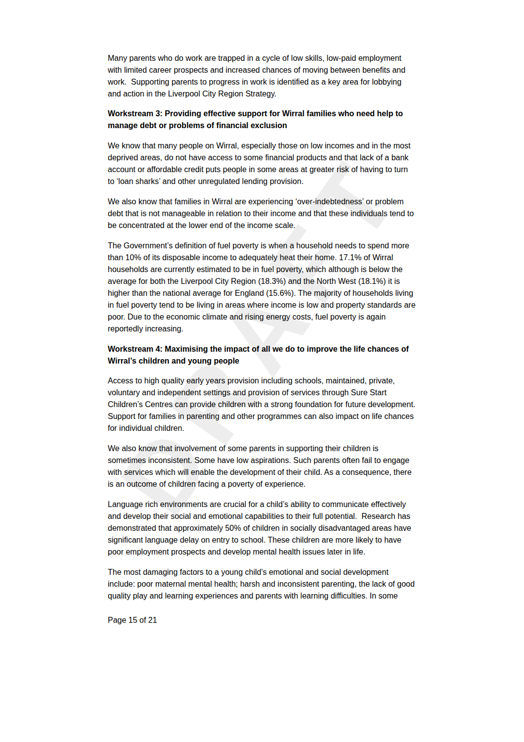DRAFT
Many parents who do work are trapped in a cycle of low skills, low-paid employment with limited career prospects and increased chances of moving between benefits and work. Supporting parents to progress in work is identified as a key area for lobbying and action in the Liverpool City Region Strategy.
Workstream 3: Providing effective support for Wirral families who need help to manage debt or problems of financial exclusion
We know that many people on Wirral, especially those on low incomes and in the most deprived areas, do not have access to some financial products and that lack of a bank account or affordable credit puts people in some areas at greater risk of having to turn to ‘loan sharks’ and other unregulated lending provision.
We also know that families in Wirral are experiencing ‘over-indebtedness’ or problem debt that is not manageable in relation to their income and that these individuals tend to be concentrated at the lower end of the income scale.
The Government’s definition of fuel poverty is when a household needs to spend more than 10% of its disposable income to adequately heat their home. 17.1% of Wirral households are currently estimated to be in fuel poverty, which although is below the average for both the Liverpool City Region (18.3%) and the North West (18.1%) it is higher than the national average for England (15.6%). The majority of households living in fuel poverty tend to be living in areas where income is low and property standards are poor. Due to the economic climate and rising energy costs, fuel poverty is again reportedly increasing.
Workstream 4: Maximising the impact of all we do to improve the life chances of Wirral’s children and young people
Access to high quality early years provision including schools, maintained, private, voluntary and independent settings and provision of services through Sure Start Children’s Centres can provide children with a strong foundation for future development. Support for families in parenting and other programmes can also impact on life chances for individual children.
We also know that involvement of some parents in supporting their children is sometimes inconsistent. Some have low aspirations. Such parents often fail to engage with services which will enable the development of their child. As a consequence, there is an outcome of children facing a poverty of experience.
Language rich environments are crucial for a child’s ability to communicate effectively and develop their social and emotional capabilities to their full potential. Research has demonstrated that approximately 50% of children in socially disadvantaged areas have significant language delay on entry to school. These children are more likely to have poor employment prospects and develop mental health issues later in life.
The most damaging factors to a young child's emotional and social development include: poor maternal mental health; harsh and inconsistent parenting, the lack of good quality play and learning experiences and parents with learning difficulties. In some
Page 15 of 21